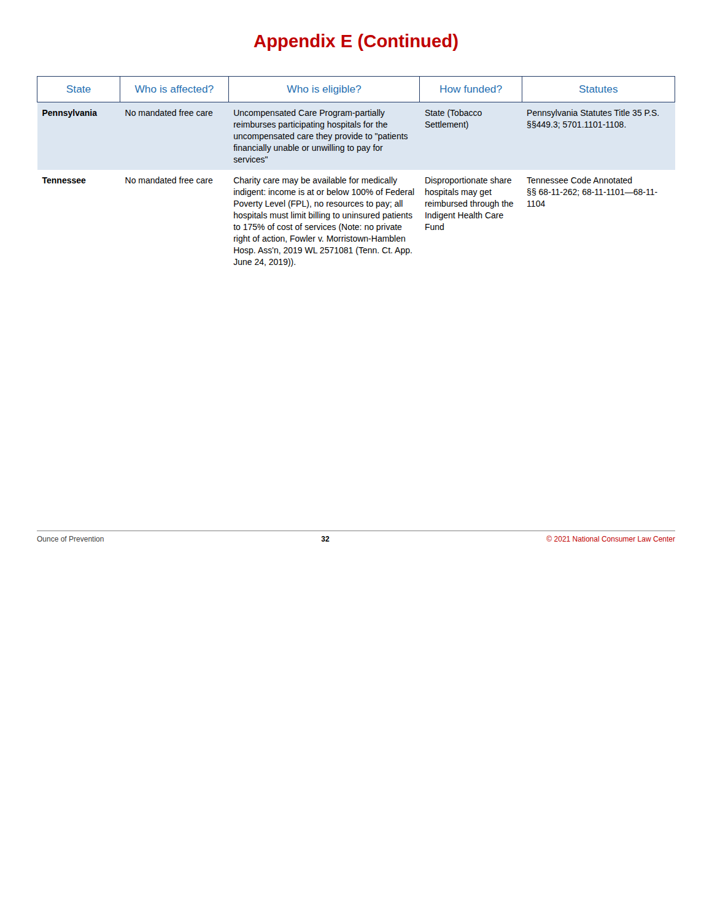Appendix E (Continued)
| State | Who is affected? | Who is eligible? | How funded? | Statutes |
| --- | --- | --- | --- | --- |
| Pennsylvania | No mandated free care | Uncompensated Care Program-partially reimburses participating hospitals for the uncompensated care they provide to "patients financially unable or unwilling to pay for services" | State (Tobacco Settlement) | Pennsylvania Statutes Title 35 P.S. §§449.3; 5701.1101-1108. |
| Tennessee | No mandated free care | Charity care may be available for medically indigent: income is at or below 100% of Federal Poverty Level (FPL), no resources to pay; all hospitals must limit billing to uninsured patients to 175% of cost of services (Note: no private right of action, Fowler v. Morristown-Hamblen Hosp. Ass'n, 2019 WL 2571081 (Tenn. Ct. App. June 24, 2019)). | Disproportionate share hospitals may get reimbursed through the Indigent Health Care Fund | Tennessee Code Annotated §§ 68-11-262; 68-11-1101—68-11-1104 |
Ounce of Prevention
32
© 2021 National Consumer Law Center